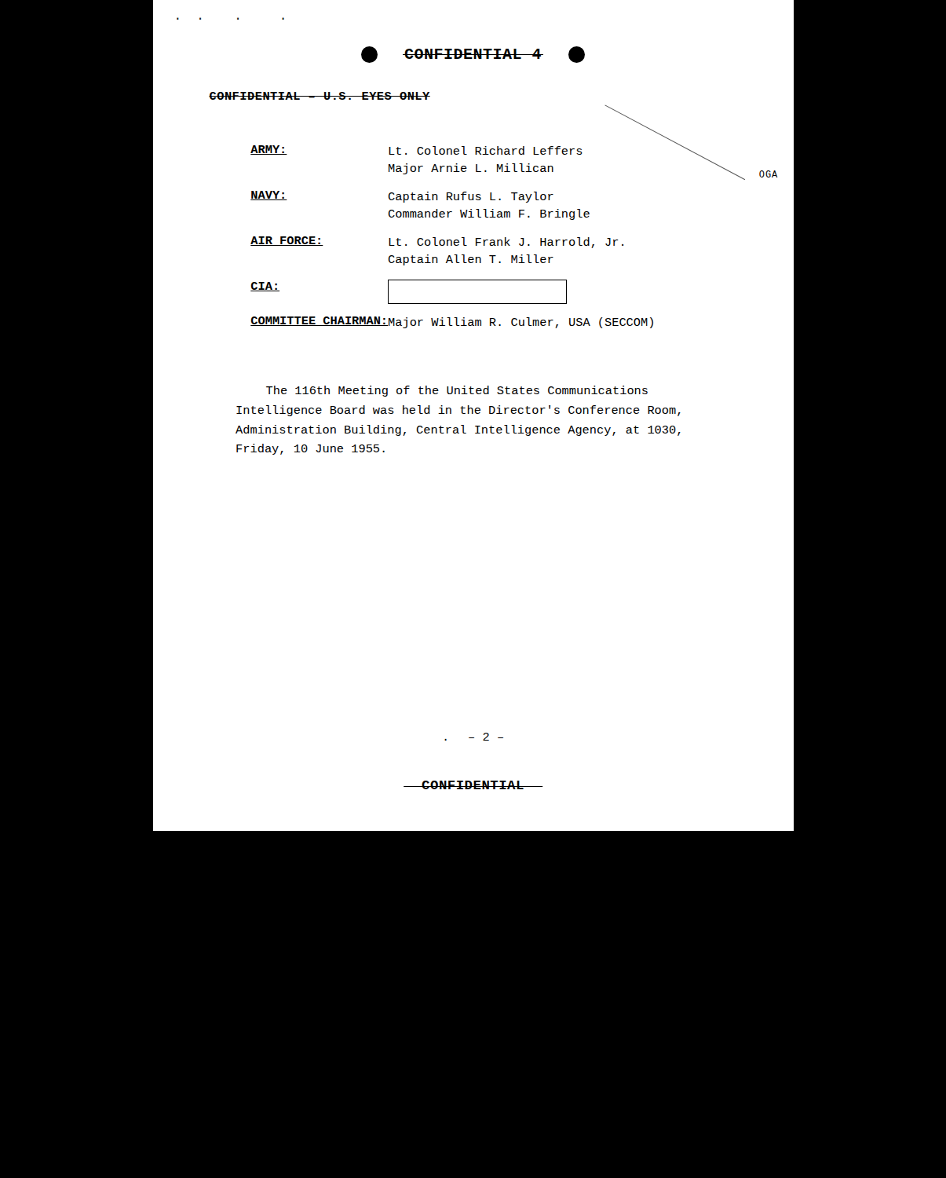. . . .
CONFIDENTIAL 4
CONFIDENTIAL – U.S. EYES ONLY
| ARMY: | Lt. Colonel Richard Leffers Major Arnie L. Millican |
| NAVY: | Captain Rufus L. Taylor Commander William F. Bringle |
| AIR FORCE: | Lt. Colonel Frank J. Harrold, Jr. Captain Allen T. Miller |
| CIA: | |
| COMMITTEE CHAIRMAN: | Major William R. Culmer, USA (SECCOM) |
OGA
The 116th Meeting of the United States Communications Intelligence Board was held in the Director's Conference Room, Administration Building, Central Intelligence Agency, at 1030, Friday, 10 June 1955.
.– 2 –
CONFIDENTIAL